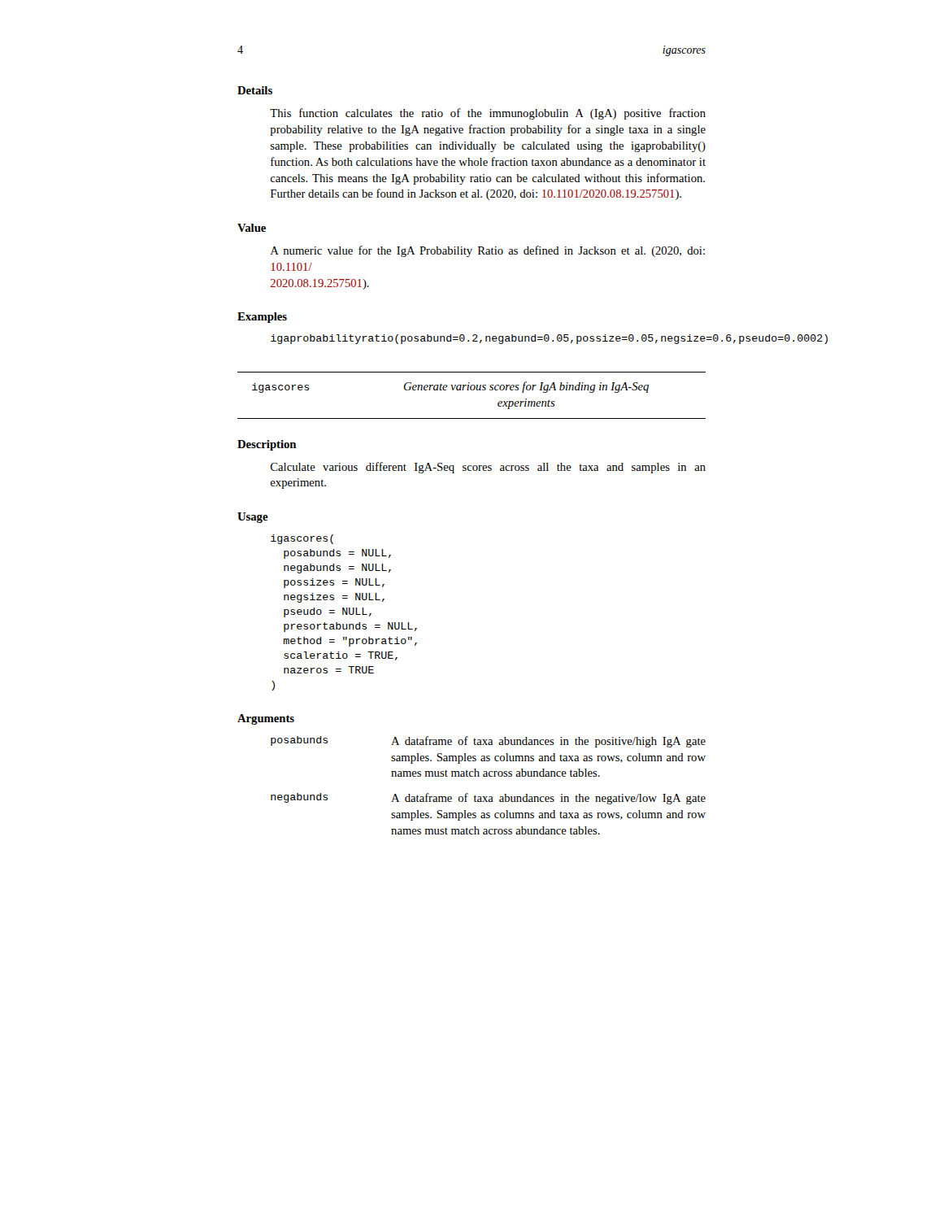4 igascores
Details
This function calculates the ratio of the immunoglobulin A (IgA) positive fraction probability relative to the IgA negative fraction probability for a single taxa in a single sample. These probabilities can individually be calculated using the igaprobability() function. As both calculations have the whole fraction taxon abundance as a denominator it cancels. This means the IgA probability ratio can be calculated without this information. Further details can be found in Jackson et al. (2020, doi: 10.1101/2020.08.19.257501).
Value
A numeric value for the IgA Probability Ratio as defined in Jackson et al. (2020, doi: 10.1101/
2020.08.19.257501).
Examples
igaprobabilityratio(posabund=0.2,negabund=0.05,possize=0.05,negsize=0.6,pseudo=0.0002)
igascores Generate various scores for IgA binding in IgA-Seq experiments
Description
Calculate various different IgA-Seq scores across all the taxa and samples in an experiment.
Usage
igascores(
  posabunds = NULL,
  negabunds = NULL,
  possizes = NULL,
  negsizes = NULL,
  pseudo = NULL,
  presortabunds = NULL,
  method = "probratio",
  scaleratio = TRUE,
  nazeros = TRUE
)
Arguments
posabunds
A dataframe of taxa abundances in the positive/high IgA gate samples. Samples as columns and taxa as rows, column and row names must match across abundance tables.
negabunds
A dataframe of taxa abundances in the negative/low IgA gate samples. Samples as columns and taxa as rows, column and row names must match across abundance tables.